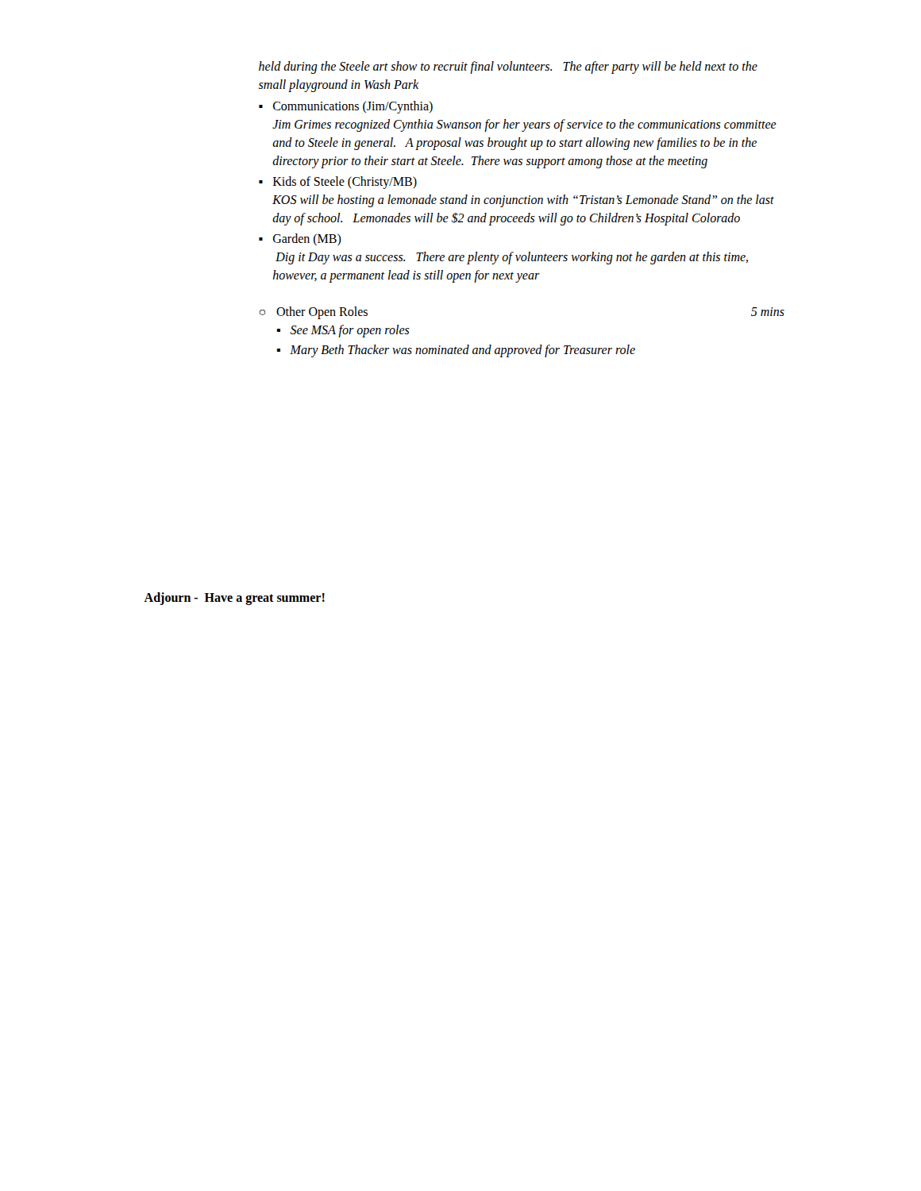held during the Steele art show to recruit final volunteers. The after party will be held next to the small playground in Wash Park
Communications (Jim/Cynthia)
Jim Grimes recognized Cynthia Swanson for her years of service to the communications committee and to Steele in general. A proposal was brought up to start allowing new families to be in the directory prior to their start at Steele. There was support among those at the meeting
Kids of Steele (Christy/MB)
KOS will be hosting a lemonade stand in conjunction with “Tristan’s Lemonade Stand” on the last day of school. Lemonades will be $2 and proceeds will go to Children’s Hospital Colorado
Garden (MB)
Dig it Day was a success. There are plenty of volunteers working not he garden at this time, however, a permanent lead is still open for next year
Other Open Roles 5 mins
See MSA for open roles
Mary Beth Thacker was nominated and approved for Treasurer role
Adjourn - Have a great summer!